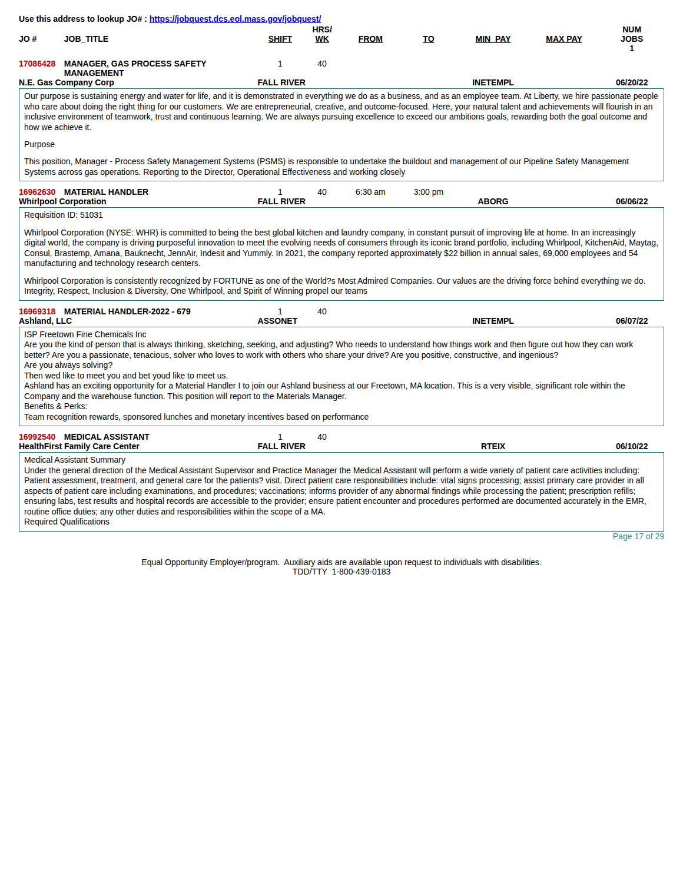Use this address to lookup JO# : https://jobquest.dcs.eol.mass.gov/jobquest/
| | | | HRS/ | | | | | NUM |
| JO # | JOB_TITLE | SHIFT | WK | FROM | TO | MIN_PAY | MAX PAY | JOBS |
| | 1 |
| 17086428 | MANAGER, GAS PROCESS SAFETY MANAGEMENT | 1 | 40 | | | | | |
| N.E. Gas Company Corp | FALL RIVER | | | INETEMPL | | 06/20/22 |
Our purpose is sustaining energy and water for life, and it is demonstrated in everything we do as a business, and as an employee team. At Liberty, we hire passionate people who care about doing the right thing for our customers. We are entrepreneurial, creative, and outcome-focused. Here, your natural talent and achievements will flourish in an inclusive environment of teamwork, trust and continuous learning. We are always pursuing excellence to exceed our ambitions goals, rewarding both the goal outcome and how we achieve it.
Purpose
This position, Manager - Process Safety Management Systems (PSMS) is responsible to undertake the buildout and management of our Pipeline Safety Management Systems across gas operations. Reporting to the Director, Operational Effectiveness and working closely
| 16962630 | MATERIAL HANDLER | 1 | 40 | 6:30 am | 3:00 pm | | | |
| Whirlpool Corporation | FALL RIVER | | | ABORG | | 06/06/22 |
Requisition ID: 51031
Whirlpool Corporation (NYSE: WHR) is committed to being the best global kitchen and laundry company, in constant pursuit of improving life at home. In an increasingly digital world, the company is driving purposeful innovation to meet the evolving needs of consumers through its iconic brand portfolio, including Whirlpool, KitchenAid, Maytag, Consul, Brastemp, Amana, Bauknecht, JennAir, Indesit and Yummly. In 2021, the company reported approximately $22 billion in annual sales, 69,000 employees and 54 manufacturing and technology research centers.
Whirlpool Corporation is consistently recognized by FORTUNE as one of the World?s Most Admired Companies. Our values are the driving force behind everything we do. Integrity, Respect, Inclusion & Diversity, One Whirlpool, and Spirit of Winning propel our teams
| 16969318 | MATERIAL HANDLER-2022 - 679 | 1 | 40 | | | | | |
| Ashland, LLC | ASSONET | | | INETEMPL | | 06/07/22 |
ISP Freetown Fine Chemicals Inc
Are you the kind of person that is always thinking, sketching, seeking, and adjusting? Who needs to understand how things work and then figure out how they can work better? Are you a passionate, tenacious, solver who loves to work with others who share your drive? Are you positive, constructive, and ingenious?
Are you always solving?
Then wed like to meet you and bet youd like to meet us.
Ashland has an exciting opportunity for a Material Handler I to join our Ashland business at our Freetown, MA location. This is a very visible, significant role within the Company and the warehouse function. This position will report to the Materials Manager.
Benefits & Perks:
Team recognition rewards, sponsored lunches and monetary incentives based on performance
| 16992540 | MEDICAL ASSISTANT | 1 | 40 | | | | | |
| HealthFirst Family Care Center | FALL RIVER | | | RTEIX | | 06/10/22 |
Medical Assistant Summary
Under the general direction of the Medical Assistant Supervisor and Practice Manager the Medical Assistant will perform a wide variety of patient care activities including: Patient assessment, treatment, and general care for the patients? visit. Direct patient care responsibilities include: vital signs processing; assist primary care provider in all aspects of patient care including examinations, and procedures; vaccinations; informs provider of any abnormal findings while processing the patient; prescription refills; ensuring labs, test results and hospital records are accessible to the provider; ensure patient encounter and procedures performed are documented accurately in the EMR, routine office duties; any other duties and responsibilities within the scope of a MA.
Required Qualifications
Page 17 of 29
Equal Opportunity Employer/program. Auxiliary aids are available upon request to individuals with disabilities.
TDD/TTY 1-800-439-0183